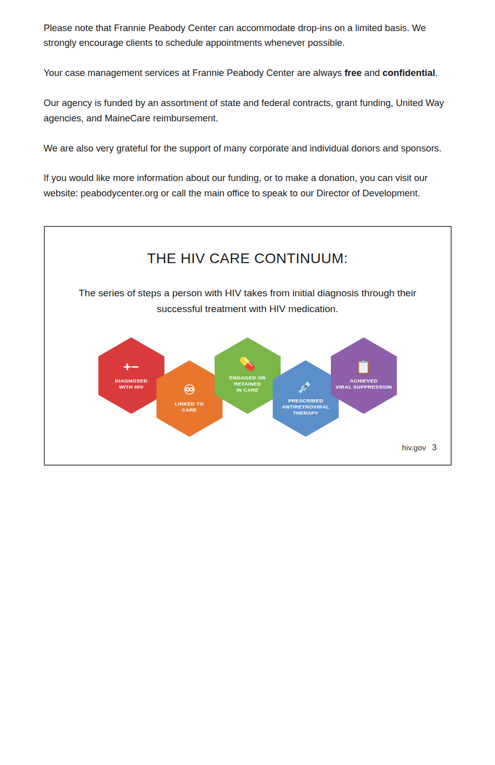Please note that Frannie Peabody Center can accommodate drop-ins on a limited basis. We strongly encourage clients to schedule appointments whenever possible.
Your case management services at Frannie Peabody Center are always free and confidential.
Our agency is funded by an assortment of state and federal contracts, grant funding, United Way agencies, and MaineCare reimbursement.
We are also very grateful for the support of many corporate and individual donors and sponsors.
If you would like more information about our funding, or to make a donation, you can visit our website: peabodycenter.org or call the main office to speak to our Director of Development.
THE HIV CARE CONTINUUM:
The series of steps a person with HIV takes from initial diagnosis through their successful treatment with HIV medication.
+− DIAGNOSED
WITH HIV
♾ LINKED TO
CARE
💊 ENGAGED OR
RETAINED
IN CARE
💉 PRESCRIBED
ANTIRETROVIRAL
THERAPY
📋 ACHIEVED
VIRAL SUPPRESSION
hiv.gov 3